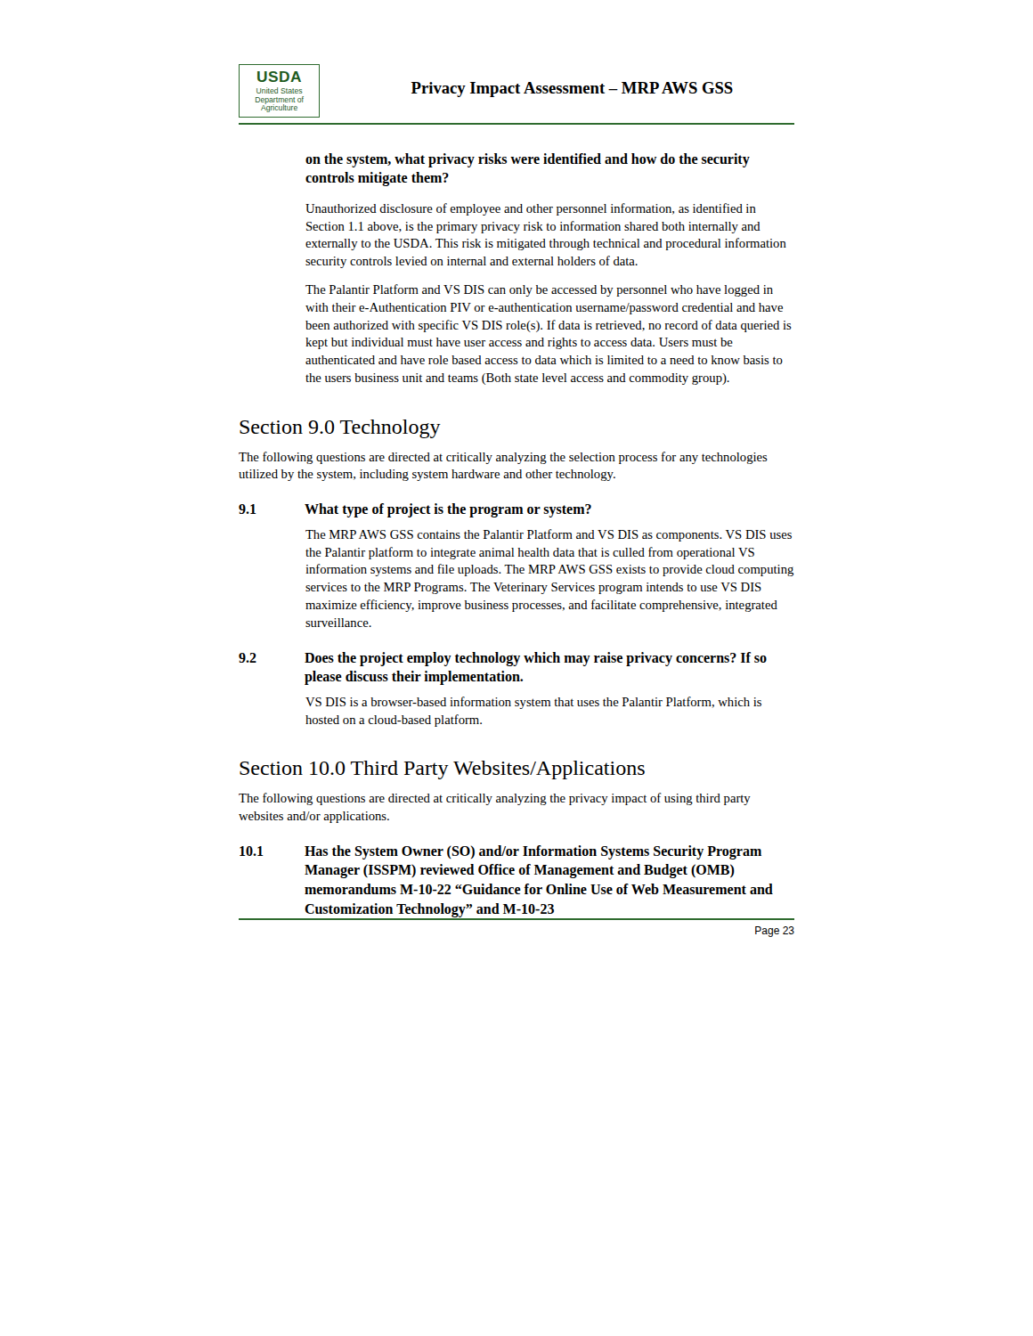USDA United States Department of Agriculture
Privacy Impact Assessment – MRP AWS GSS
on the system, what privacy risks were identified and how do the security controls mitigate them?
Unauthorized disclosure of employee and other personnel information, as identified in Section 1.1 above, is the primary privacy risk to information shared both internally and externally to the USDA. This risk is mitigated through technical and procedural information security controls levied on internal and external holders of data.
The Palantir Platform and VS DIS can only be accessed by personnel who have logged in with their e-Authentication PIV or e-authentication username/password credential and have been authorized with specific VS DIS role(s). If data is retrieved, no record of data queried is kept but individual must have user access and rights to access data. Users must be authenticated and have role based access to data which is limited to a need to know basis to the users business unit and teams (Both state level access and commodity group).
Section 9.0 Technology
The following questions are directed at critically analyzing the selection process for any technologies utilized by the system, including system hardware and other technology.
9.1 What type of project is the program or system?
The MRP AWS GSS contains the Palantir Platform and VS DIS as components. VS DIS uses the Palantir platform to integrate animal health data that is culled from operational VS information systems and file uploads. The MRP AWS GSS exists to provide cloud computing services to the MRP Programs. The Veterinary Services program intends to use VS DIS maximize efficiency, improve business processes, and facilitate comprehensive, integrated surveillance.
9.2 Does the project employ technology which may raise privacy concerns? If so please discuss their implementation.
VS DIS is a browser-based information system that uses the Palantir Platform, which is hosted on a cloud-based platform.
Section 10.0 Third Party Websites/Applications
The following questions are directed at critically analyzing the privacy impact of using third party websites and/or applications.
10.1 Has the System Owner (SO) and/or Information Systems Security Program Manager (ISSPM) reviewed Office of Management and Budget (OMB) memorandums M-10-22 “Guidance for Online Use of Web Measurement and Customization Technology” and M-10-23
Page 23